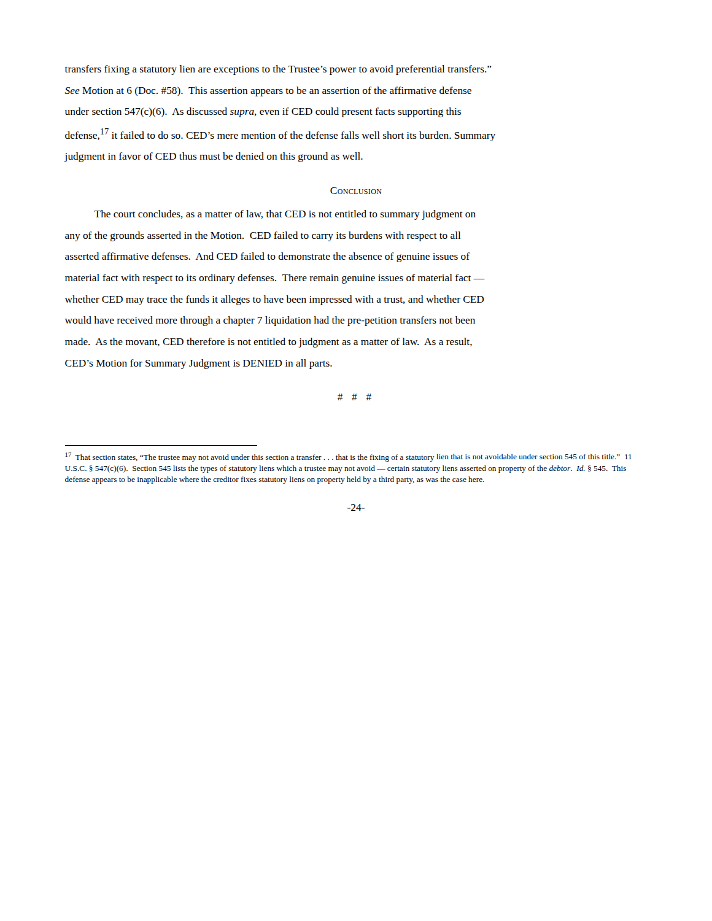transfers fixing a statutory lien are exceptions to the Trustee’s power to avoid preferential transfers.”
See Motion at 6 (Doc. #58). This assertion appears to be an assertion of the affirmative defense
under section 547(c)(6). As discussed supra, even if CED could present facts supporting this
defense,17 it failed to do so. CED’s mere mention of the defense falls well short its burden. Summary
judgment in favor of CED thus must be denied on this ground as well.
Conclusion
The court concludes, as a matter of law, that CED is not entitled to summary judgment on
any of the grounds asserted in the Motion. CED failed to carry its burdens with respect to all
asserted affirmative defenses. And CED failed to demonstrate the absence of genuine issues of
material fact with respect to its ordinary defenses. There remain genuine issues of material fact —
whether CED may trace the funds it alleges to have been impressed with a trust, and whether CED
would have received more through a chapter 7 liquidation had the pre-petition transfers not been
made. As the movant, CED therefore is not entitled to judgment as a matter of law. As a result,
CED’s Motion for Summary Judgment is DENIED in all parts.
# # #
17 That section states, “The trustee may not avoid under this section a transfer . . . that is the fixing of a statutory lien that is not avoidable under section 545 of this title.” 11 U.S.C. § 547(c)(6). Section 545 lists the types of statutory liens which a trustee may not avoid — certain statutory liens asserted on property of the debtor. Id. § 545. This defense appears to be inapplicable where the creditor fixes statutory liens on property held by a third party, as was the case here.
-24-